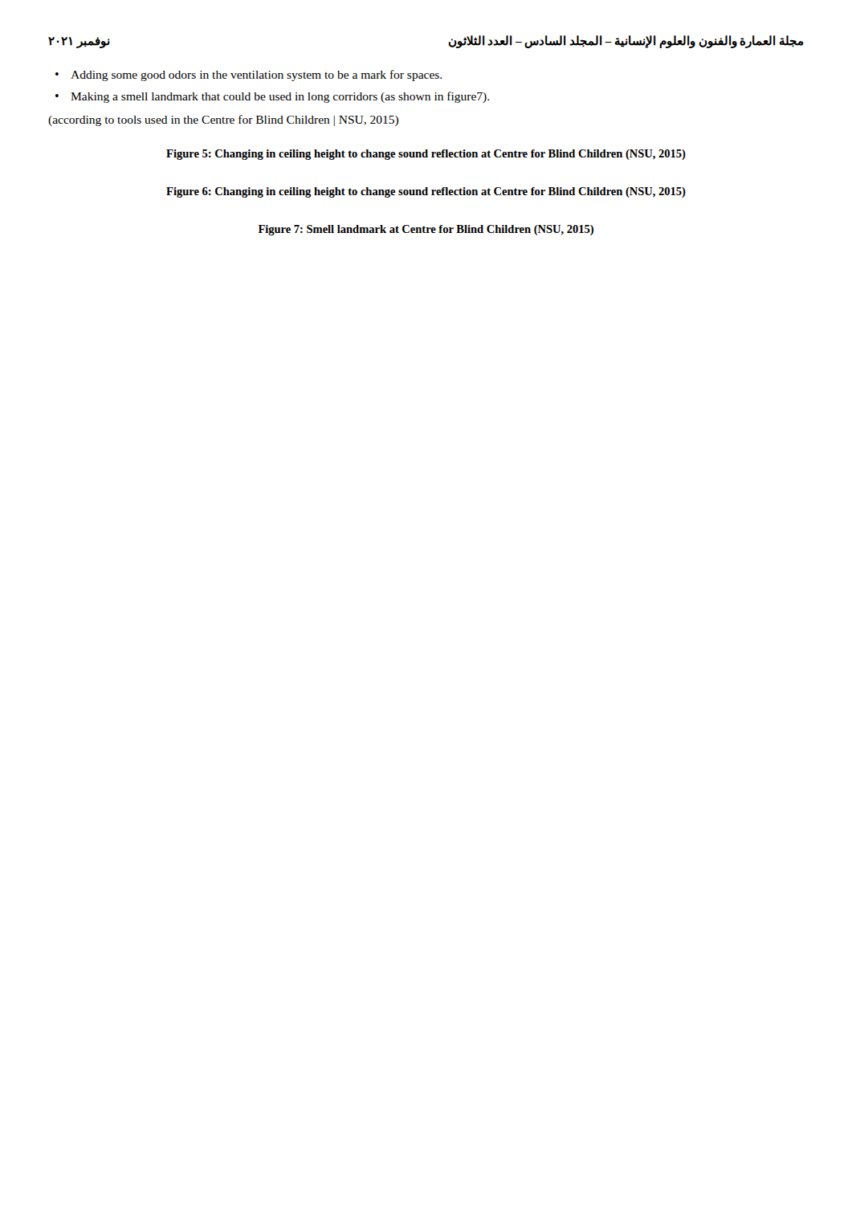مجلة العمارة والفنون والعلوم الإنسانية – المجلد السادس – العدد الثلاثون
نوفمبر ٢٠٢١
Adding some good odors in the ventilation system to be a mark for spaces.
Making a smell landmark that could be used in long corridors (as shown in figure7).
(according to tools used in the Centre for Blind Children | NSU, 2015)
Figure 5: Changing in ceiling height to change sound reflection at Centre for Blind Children (NSU, 2015)
Figure 6: Changing in ceiling height to change sound reflection at Centre for Blind Children (NSU, 2015)
Figure 7: Smell landmark at Centre for Blind Children (NSU, 2015)